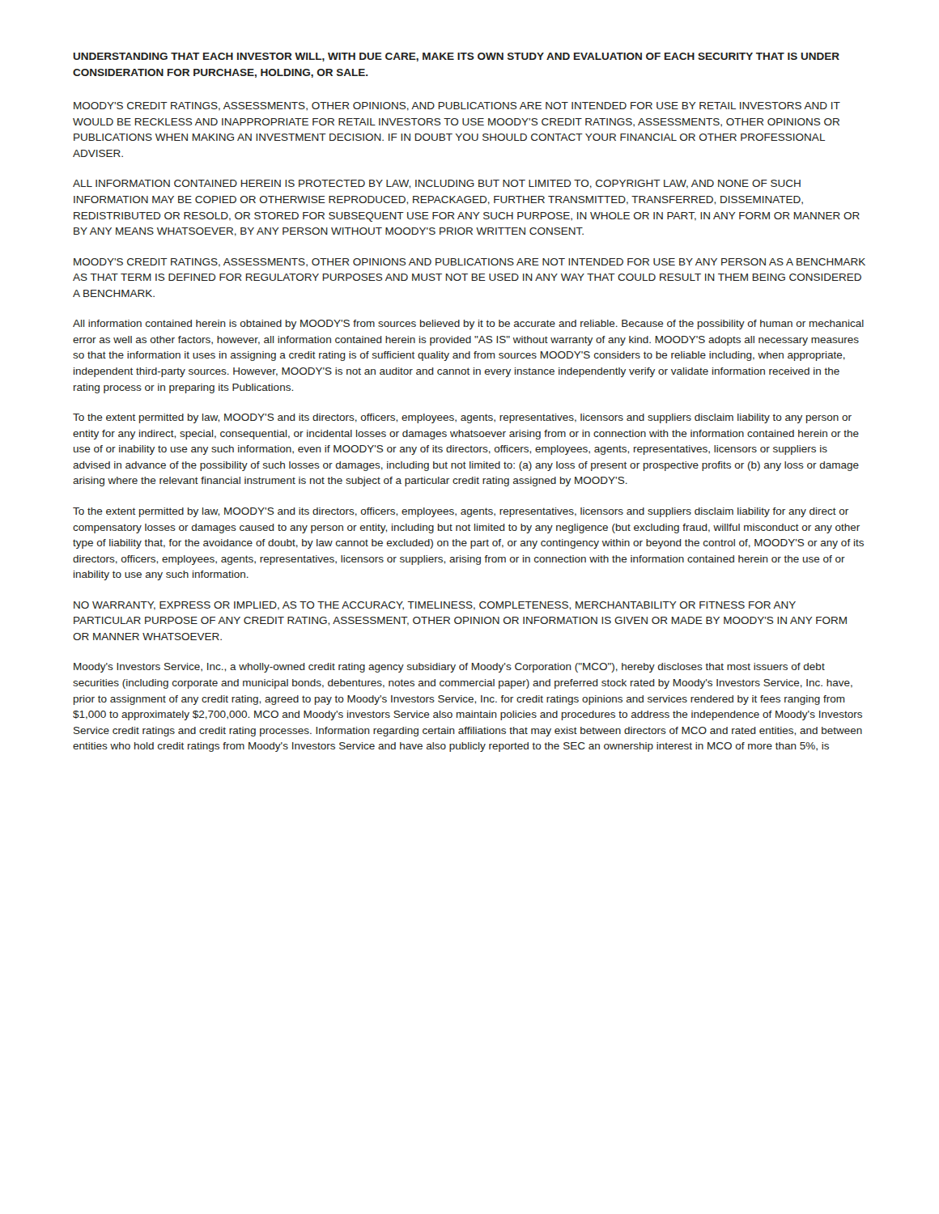UNDERSTANDING THAT EACH INVESTOR WILL, WITH DUE CARE, MAKE ITS OWN STUDY AND EVALUATION OF EACH SECURITY THAT IS UNDER CONSIDERATION FOR PURCHASE, HOLDING, OR SALE.
MOODY'S CREDIT RATINGS, ASSESSMENTS, OTHER OPINIONS, AND PUBLICATIONS ARE NOT INTENDED FOR USE BY RETAIL INVESTORS AND IT WOULD BE RECKLESS AND INAPPROPRIATE FOR RETAIL INVESTORS TO USE MOODY'S CREDIT RATINGS, ASSESSMENTS, OTHER OPINIONS OR PUBLICATIONS WHEN MAKING AN INVESTMENT DECISION. IF IN DOUBT YOU SHOULD CONTACT YOUR FINANCIAL OR OTHER PROFESSIONAL ADVISER.
ALL INFORMATION CONTAINED HEREIN IS PROTECTED BY LAW, INCLUDING BUT NOT LIMITED TO, COPYRIGHT LAW, AND NONE OF SUCH INFORMATION MAY BE COPIED OR OTHERWISE REPRODUCED, REPACKAGED, FURTHER TRANSMITTED, TRANSFERRED, DISSEMINATED, REDISTRIBUTED OR RESOLD, OR STORED FOR SUBSEQUENT USE FOR ANY SUCH PURPOSE, IN WHOLE OR IN PART, IN ANY FORM OR MANNER OR BY ANY MEANS WHATSOEVER, BY ANY PERSON WITHOUT MOODY'S PRIOR WRITTEN CONSENT.
MOODY'S CREDIT RATINGS, ASSESSMENTS, OTHER OPINIONS AND PUBLICATIONS ARE NOT INTENDED FOR USE BY ANY PERSON AS A BENCHMARK AS THAT TERM IS DEFINED FOR REGULATORY PURPOSES AND MUST NOT BE USED IN ANY WAY THAT COULD RESULT IN THEM BEING CONSIDERED A BENCHMARK.
All information contained herein is obtained by MOODY'S from sources believed by it to be accurate and reliable. Because of the possibility of human or mechanical error as well as other factors, however, all information contained herein is provided "AS IS" without warranty of any kind. MOODY'S adopts all necessary measures so that the information it uses in assigning a credit rating is of sufficient quality and from sources MOODY'S considers to be reliable including, when appropriate, independent third-party sources. However, MOODY'S is not an auditor and cannot in every instance independently verify or validate information received in the rating process or in preparing its Publications.
To the extent permitted by law, MOODY'S and its directors, officers, employees, agents, representatives, licensors and suppliers disclaim liability to any person or entity for any indirect, special, consequential, or incidental losses or damages whatsoever arising from or in connection with the information contained herein or the use of or inability to use any such information, even if MOODY'S or any of its directors, officers, employees, agents, representatives, licensors or suppliers is advised in advance of the possibility of such losses or damages, including but not limited to: (a) any loss of present or prospective profits or (b) any loss or damage arising where the relevant financial instrument is not the subject of a particular credit rating assigned by MOODY'S.
To the extent permitted by law, MOODY'S and its directors, officers, employees, agents, representatives, licensors and suppliers disclaim liability for any direct or compensatory losses or damages caused to any person or entity, including but not limited to by any negligence (but excluding fraud, willful misconduct or any other type of liability that, for the avoidance of doubt, by law cannot be excluded) on the part of, or any contingency within or beyond the control of, MOODY'S or any of its directors, officers, employees, agents, representatives, licensors or suppliers, arising from or in connection with the information contained herein or the use of or inability to use any such information.
NO WARRANTY, EXPRESS OR IMPLIED, AS TO THE ACCURACY, TIMELINESS, COMPLETENESS, MERCHANTABILITY OR FITNESS FOR ANY PARTICULAR PURPOSE OF ANY CREDIT RATING, ASSESSMENT, OTHER OPINION OR INFORMATION IS GIVEN OR MADE BY MOODY'S IN ANY FORM OR MANNER WHATSOEVER.
Moody's Investors Service, Inc., a wholly-owned credit rating agency subsidiary of Moody's Corporation ("MCO"), hereby discloses that most issuers of debt securities (including corporate and municipal bonds, debentures, notes and commercial paper) and preferred stock rated by Moody's Investors Service, Inc. have, prior to assignment of any credit rating, agreed to pay to Moody's Investors Service, Inc. for credit ratings opinions and services rendered by it fees ranging from $1,000 to approximately $2,700,000. MCO and Moody's investors Service also maintain policies and procedures to address the independence of Moody's Investors Service credit ratings and credit rating processes. Information regarding certain affiliations that may exist between directors of MCO and rated entities, and between entities who hold credit ratings from Moody's Investors Service and have also publicly reported to the SEC an ownership interest in MCO of more than 5%, is